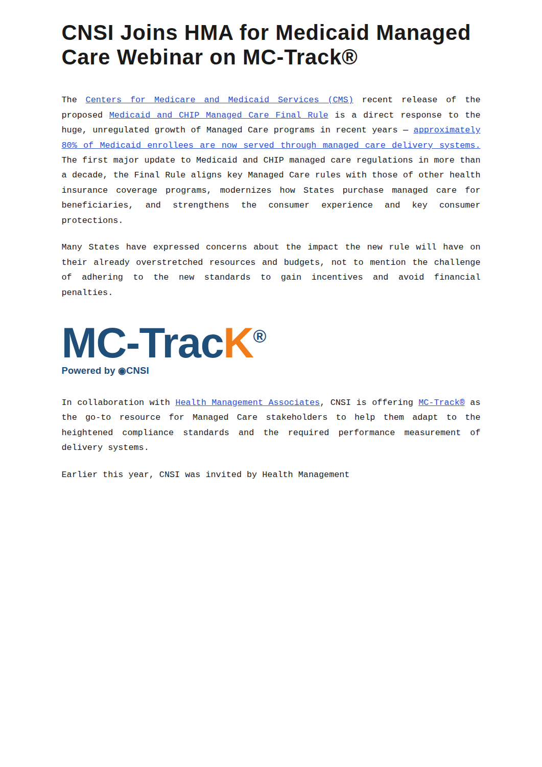CNSI Joins HMA for Medicaid Managed Care Webinar on MC-Track®
The Centers for Medicare and Medicaid Services (CMS) recent release of the proposed Medicaid and CHIP Managed Care Final Rule is a direct response to the huge, unregulated growth of Managed Care programs in recent years — approximately 80% of Medicaid enrollees are now served through managed care delivery systems. The first major update to Medicaid and CHIP managed care regulations in more than a decade, the Final Rule aligns key Managed Care rules with those of other health insurance coverage programs, modernizes how States purchase managed care for beneficiaries, and strengthens the consumer experience and key consumer protections.
Many States have expressed concerns about the impact the new rule will have on their already overstretched resources and budgets, not to mention the challenge of adhering to the new standards to gain incentives and avoid financial penalties.
MC-TracK®
Powered by ◉CNSI
In collaboration with Health Management Associates, CNSI is offering MC-Track® as the go-to resource for Managed Care stakeholders to help them adapt to the heightened compliance standards and the required performance measurement of delivery systems.
Earlier this year, CNSI was invited by Health Management